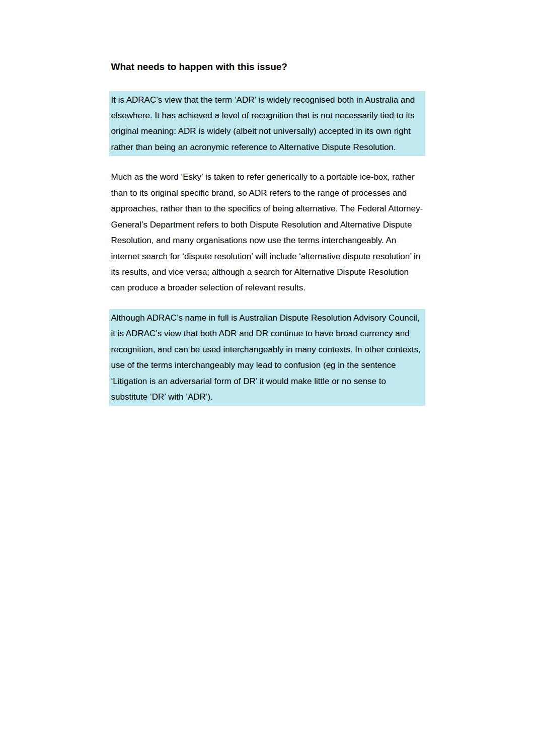What needs to happen with this issue?
It is ADRAC’s view that the term ‘ADR’ is widely recognised both in Australia and elsewhere. It has achieved a level of recognition that is not necessarily tied to its original meaning: ADR is widely (albeit not universally) accepted in its own right rather than being an acronymic reference to Alternative Dispute Resolution.
Much as the word ‘Esky’ is taken to refer generically to a portable ice-box, rather than to its original specific brand, so ADR refers to the range of processes and approaches, rather than to the specifics of being alternative. The Federal Attorney-General’s Department refers to both Dispute Resolution and Alternative Dispute Resolution, and many organisations now use the terms interchangeably. An internet search for ‘dispute resolution’ will include ‘alternative dispute resolution’ in its results, and vice versa; although a search for Alternative Dispute Resolution can produce a broader selection of relevant results.
Although ADRAC’s name in full is Australian Dispute Resolution Advisory Council, it is ADRAC’s view that both ADR and DR continue to have broad currency and recognition, and can be used interchangeably in many contexts. In other contexts, use of the terms interchangeably may lead to confusion (eg in the sentence ‘Litigation is an adversarial form of DR’ it would make little or no sense to substitute ‘DR’ with ‘ADR’).